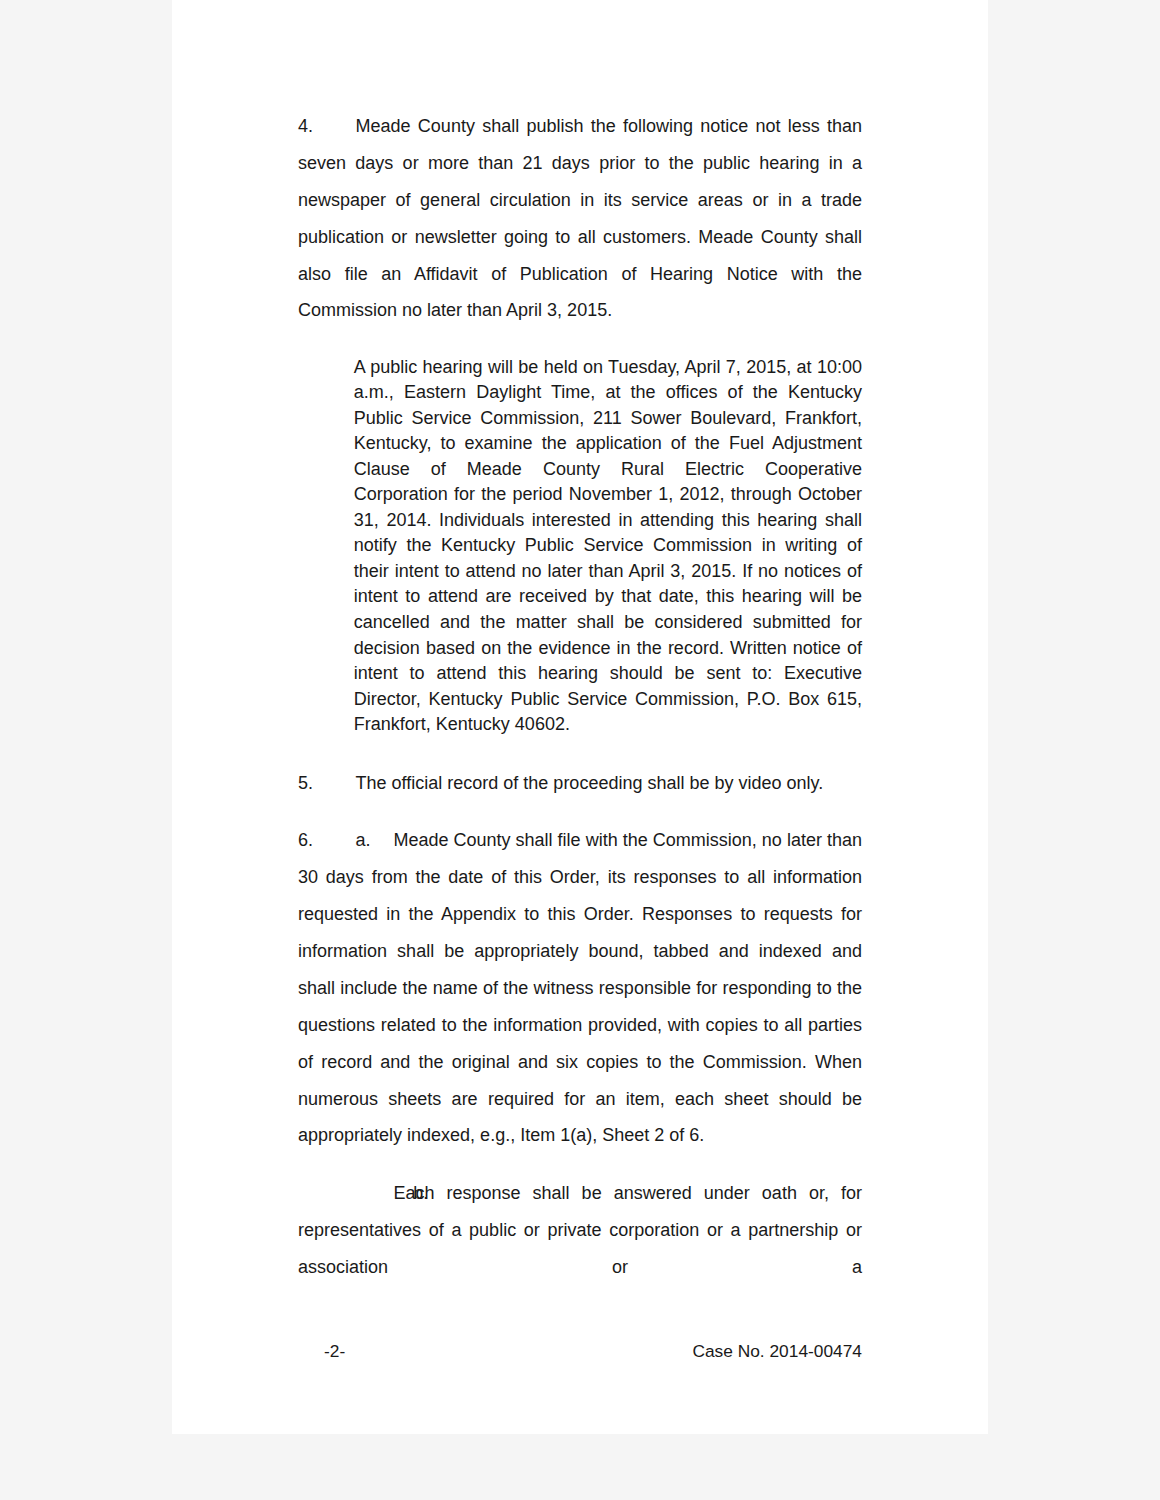4. Meade County shall publish the following notice not less than seven days or more than 21 days prior to the public hearing in a newspaper of general circulation in its service areas or in a trade publication or newsletter going to all customers. Meade County shall also file an Affidavit of Publication of Hearing Notice with the Commission no later than April 3, 2015.
A public hearing will be held on Tuesday, April 7, 2015, at 10:00 a.m., Eastern Daylight Time, at the offices of the Kentucky Public Service Commission, 211 Sower Boulevard, Frankfort, Kentucky, to examine the application of the Fuel Adjustment Clause of Meade County Rural Electric Cooperative Corporation for the period November 1, 2012, through October 31, 2014. Individuals interested in attending this hearing shall notify the Kentucky Public Service Commission in writing of their intent to attend no later than April 3, 2015. If no notices of intent to attend are received by that date, this hearing will be cancelled and the matter shall be considered submitted for decision based on the evidence in the record. Written notice of intent to attend this hearing should be sent to: Executive Director, Kentucky Public Service Commission, P.O. Box 615, Frankfort, Kentucky 40602.
5. The official record of the proceeding shall be by video only.
6. a. Meade County shall file with the Commission, no later than 30 days from the date of this Order, its responses to all information requested in the Appendix to this Order. Responses to requests for information shall be appropriately bound, tabbed and indexed and shall include the name of the witness responsible for responding to the questions related to the information provided, with copies to all parties of record and the original and six copies to the Commission. When numerous sheets are required for an item, each sheet should be appropriately indexed, e.g., Item 1(a), Sheet 2 of 6.
b. Each response shall be answered under oath or, for representatives of a public or private corporation or a partnership or association or a
-2- Case No. 2014-00474